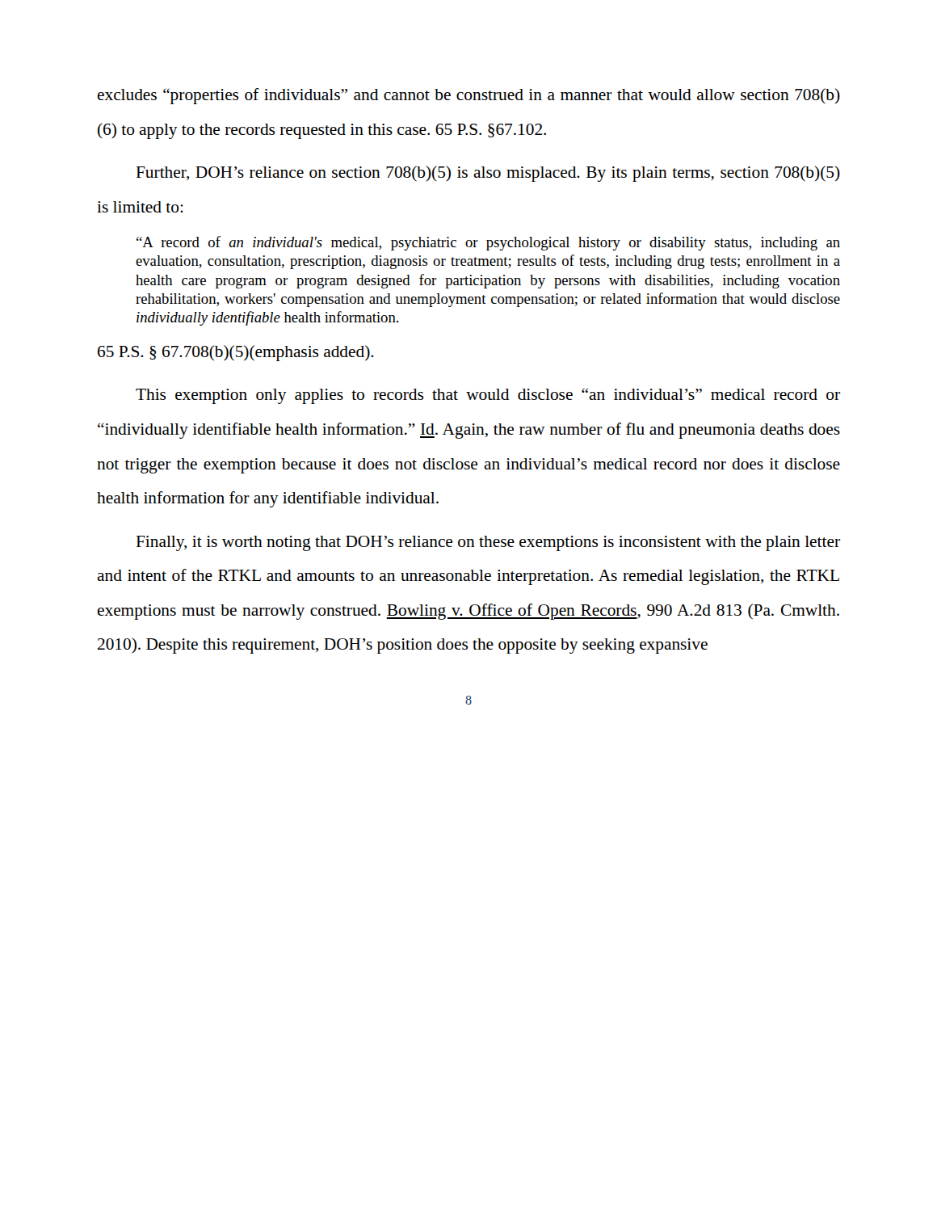excludes “properties of individuals” and cannot be construed in a manner that would allow section 708(b)(6) to apply to the records requested in this case. 65 P.S. §67.102.
Further, DOH’s reliance on section 708(b)(5) is also misplaced. By its plain terms, section 708(b)(5) is limited to:
“A record of an individual's medical, psychiatric or psychological history or disability status, including an evaluation, consultation, prescription, diagnosis or treatment; results of tests, including drug tests; enrollment in a health care program or program designed for participation by persons with disabilities, including vocation rehabilitation, workers' compensation and unemployment compensation; or related information that would disclose individually identifiable health information.
65 P.S. § 67.708(b)(5)(emphasis added).
This exemption only applies to records that would disclose “an individual’s” medical record or “individually identifiable health information.” Id. Again, the raw number of flu and pneumonia deaths does not trigger the exemption because it does not disclose an individual’s medical record nor does it disclose health information for any identifiable individual.
Finally, it is worth noting that DOH’s reliance on these exemptions is inconsistent with the plain letter and intent of the RTKL and amounts to an unreasonable interpretation. As remedial legislation, the RTKL exemptions must be narrowly construed. Bowling v. Office of Open Records, 990 A.2d 813 (Pa. Cmwlth. 2010). Despite this requirement, DOH’s position does the opposite by seeking expansive
8